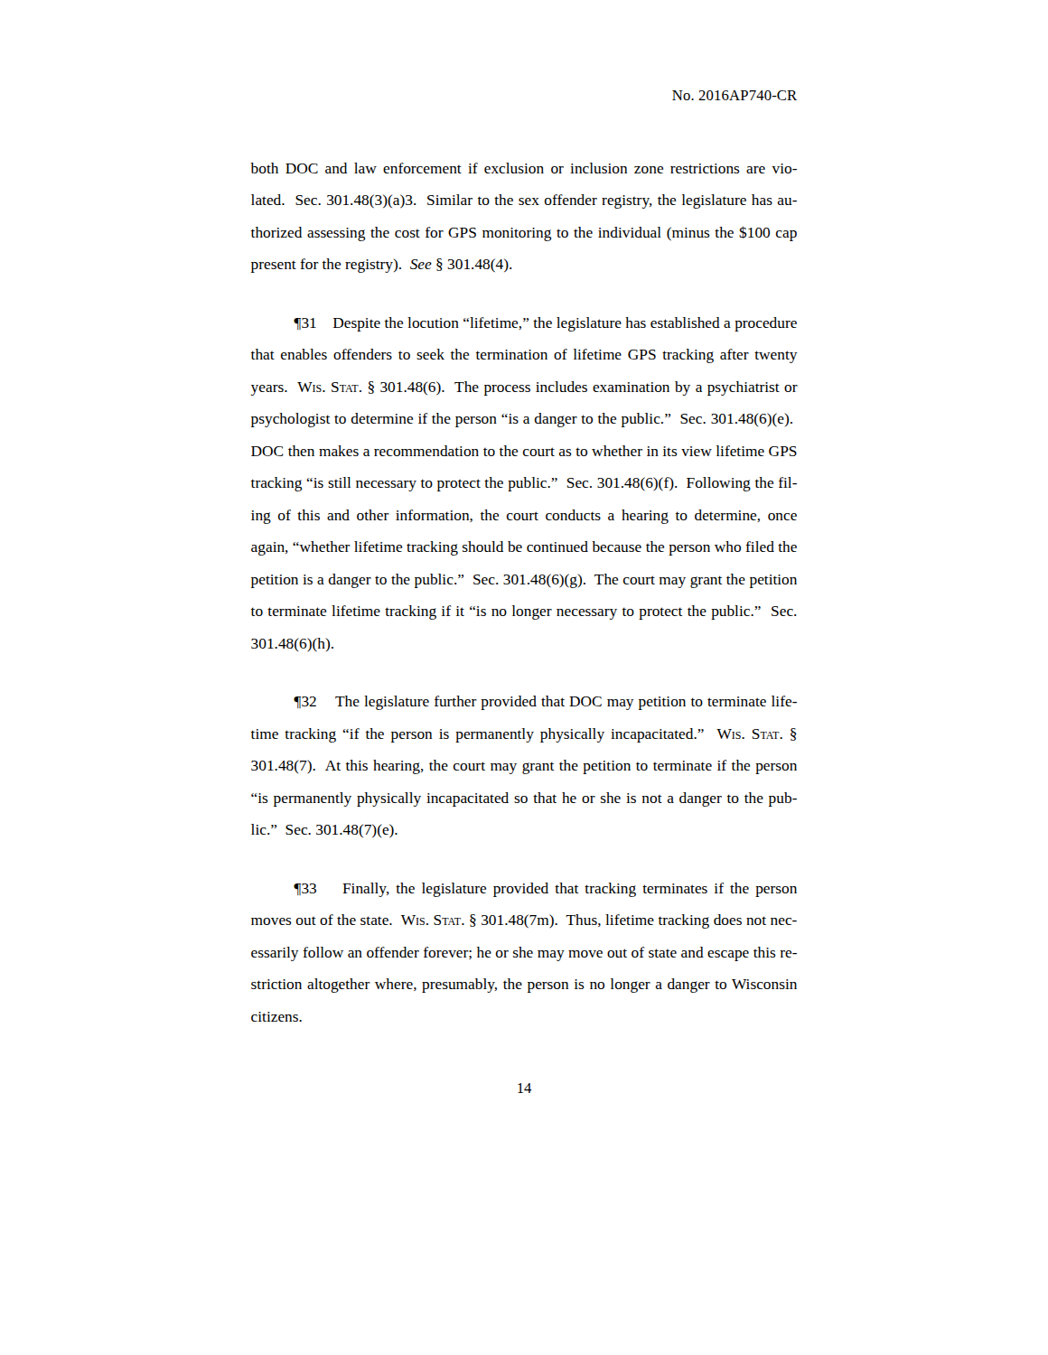No. 2016AP740-CR
both DOC and law enforcement if exclusion or inclusion zone restrictions are violated. Sec. 301.48(3)(a)3. Similar to the sex offender registry, the legislature has authorized assessing the cost for GPS monitoring to the individual (minus the $100 cap present for the registry). See § 301.48(4).
¶31 Despite the locution “lifetime,” the legislature has established a procedure that enables offenders to seek the termination of lifetime GPS tracking after twenty years. Wis. Stat. § 301.48(6). The process includes examination by a psychiatrist or psychologist to determine if the person “is a danger to the public.” Sec. 301.48(6)(e). DOC then makes a recommendation to the court as to whether in its view lifetime GPS tracking “is still necessary to protect the public.” Sec. 301.48(6)(f). Following the filing of this and other information, the court conducts a hearing to determine, once again, “whether lifetime tracking should be continued because the person who filed the petition is a danger to the public.” Sec. 301.48(6)(g). The court may grant the petition to terminate lifetime tracking if it “is no longer necessary to protect the public.” Sec. 301.48(6)(h).
¶32 The legislature further provided that DOC may petition to terminate lifetime tracking “if the person is permanently physically incapacitated.” Wis. Stat. § 301.48(7). At this hearing, the court may grant the petition to terminate if the person “is permanently physically incapacitated so that he or she is not a danger to the public.” Sec. 301.48(7)(e).
¶33 Finally, the legislature provided that tracking terminates if the person moves out of the state. Wis. Stat. § 301.48(7m). Thus, lifetime tracking does not necessarily follow an offender forever; he or she may move out of state and escape this restriction altogether where, presumably, the person is no longer a danger to Wisconsin citizens.
14